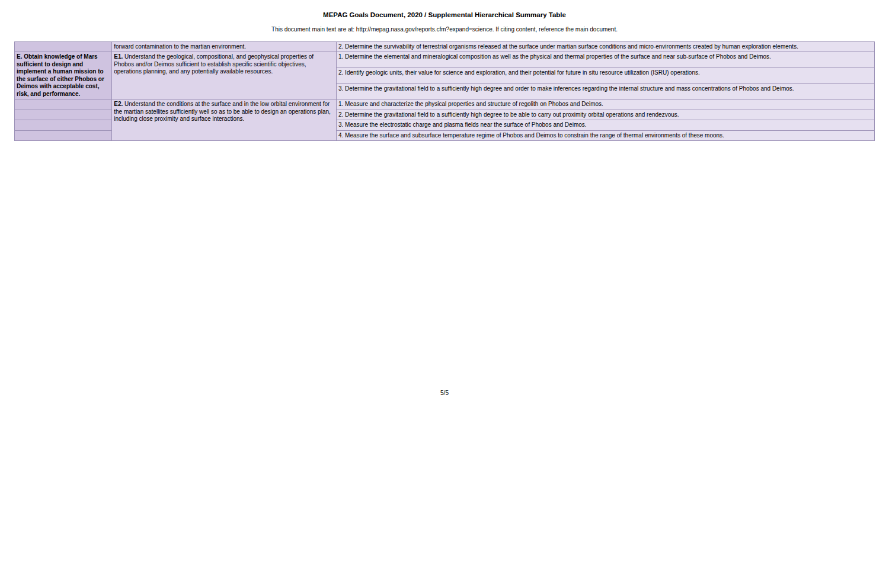MEPAG Goals Document, 2020 / Supplemental Hierarchical Summary Table
This document main text are at: http://mepag.nasa.gov/reports.cfm?expand=science. If citing content, reference the main document.
| | forward contamination to the martian environment. | 2. Determine the survivability of terrestrial organisms released at the surface under martian surface conditions and micro-environments created by human exploration elements. |
| E. Obtain knowledge of Mars sufficient to design and implement a human mission to the surface of either Phobos or Deimos with acceptable cost, risk, and performance. | E1. Understand the geological, compositional, and geophysical properties of Phobos and/or Deimos sufficient to establish specific scientific objectives, operations planning, and any potentially available resources. | 1. Determine the elemental and mineralogical composition as well as the physical and thermal properties of the surface and near sub-surface of Phobos and Deimos. |
| 2. Identify geologic units, their value for science and exploration, and their potential for future in situ resource utilization (ISRU) operations. |
| 3. Determine the gravitational field to a sufficiently high degree and order to make inferences regarding the internal structure and mass concentrations of Phobos and Deimos. |
| | E2. Understand the conditions at the surface and in the low orbital environment for the martian satellites sufficiently well so as to be able to design an operations plan, including close proximity and surface interactions. | 1. Measure and characterize the physical properties and structure of regolith on Phobos and Deimos. |
| | 2. Determine the gravitational field to a sufficiently high degree to be able to carry out proximity orbital operations and rendezvous. |
| | 3. Measure the electrostatic charge and plasma fields near the surface of Phobos and Deimos. |
| | 4. Measure the surface and subsurface temperature regime of Phobos and Deimos to constrain the range of thermal environments of these moons. |
5/5